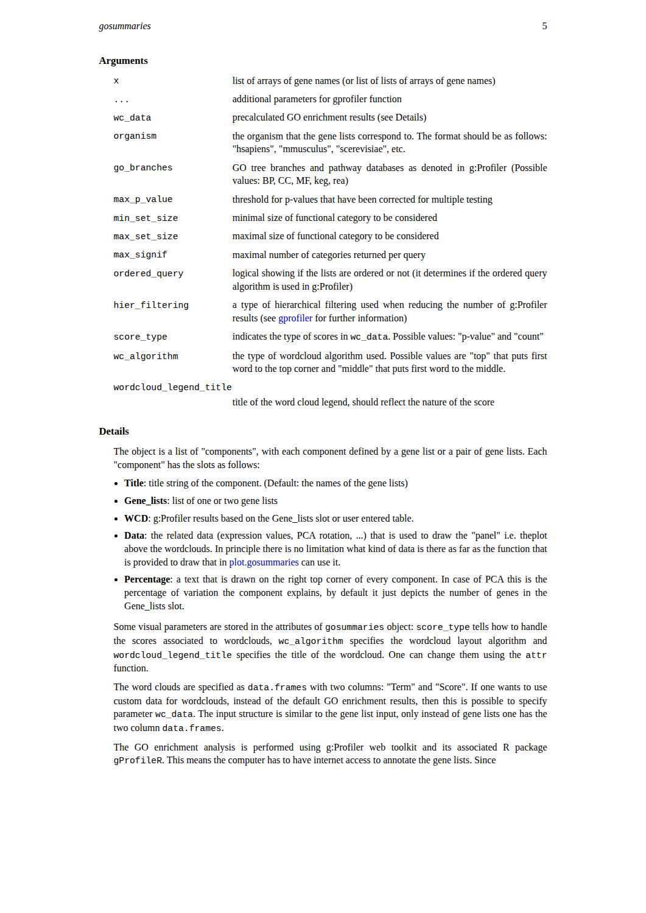gosummaries 5
Arguments
x
list of arrays of gene names (or list of lists of arrays of gene names)
...
additional parameters for gprofiler function
wc_data
precalculated GO enrichment results (see Details)
organism
the organism that the gene lists correspond to. The format should be as follows: "hsapiens", "mmusculus", "scerevisiae", etc.
go_branches
GO tree branches and pathway databases as denoted in g:Profiler (Possible values: BP, CC, MF, keg, rea)
max_p_value
threshold for p-values that have been corrected for multiple testing
min_set_size
minimal size of functional category to be considered
max_set_size
maximal size of functional category to be considered
max_signif
maximal number of categories returned per query
ordered_query
logical showing if the lists are ordered or not (it determines if the ordered query algorithm is used in g:Profiler)
hier_filtering
a type of hierarchical filtering used when reducing the number of g:Profiler results (see gprofiler for further information)
score_type
indicates the type of scores in wc_data. Possible values: "p-value" and "count"
wc_algorithm
the type of wordcloud algorithm used. Possible values are "top" that puts first word to the top corner and "middle" that puts first word to the middle.
wordcloud_legend_title
title of the word cloud legend, should reflect the nature of the score
Details
The object is a list of "components", with each component defined by a gene list or a pair of gene lists. Each "component" has the slots as follows:
Title: title string of the component. (Default: the names of the gene lists)
Gene_lists: list of one or two gene lists
WCD: g:Profiler results based on the Gene_lists slot or user entered table.
Data: the related data (expression values, PCA rotation, ...) that is used to draw the "panel" i.e. theplot above the wordclouds. In principle there is no limitation what kind of data is there as far as the function that is provided to draw that in plot.gosummaries can use it.
Percentage: a text that is drawn on the right top corner of every component. In case of PCA this is the percentage of variation the component explains, by default it just depicts the number of genes in the Gene_lists slot.
Some visual parameters are stored in the attributes of gosummaries object: score_type tells how to handle the scores associated to wordclouds, wc_algorithm specifies the wordcloud layout algorithm and wordcloud_legend_title specifies the title of the wordcloud. One can change them using the attr function.
The word clouds are specified as data.frames with two columns: "Term" and "Score". If one wants to use custom data for wordclouds, instead of the default GO enrichment results, then this is possible to specify parameter wc_data. The input structure is similar to the gene list input, only instead of gene lists one has the two column data.frames.
The GO enrichment analysis is performed using g:Profiler web toolkit and its associated R package gProfileR. This means the computer has to have internet access to annotate the gene lists. Since